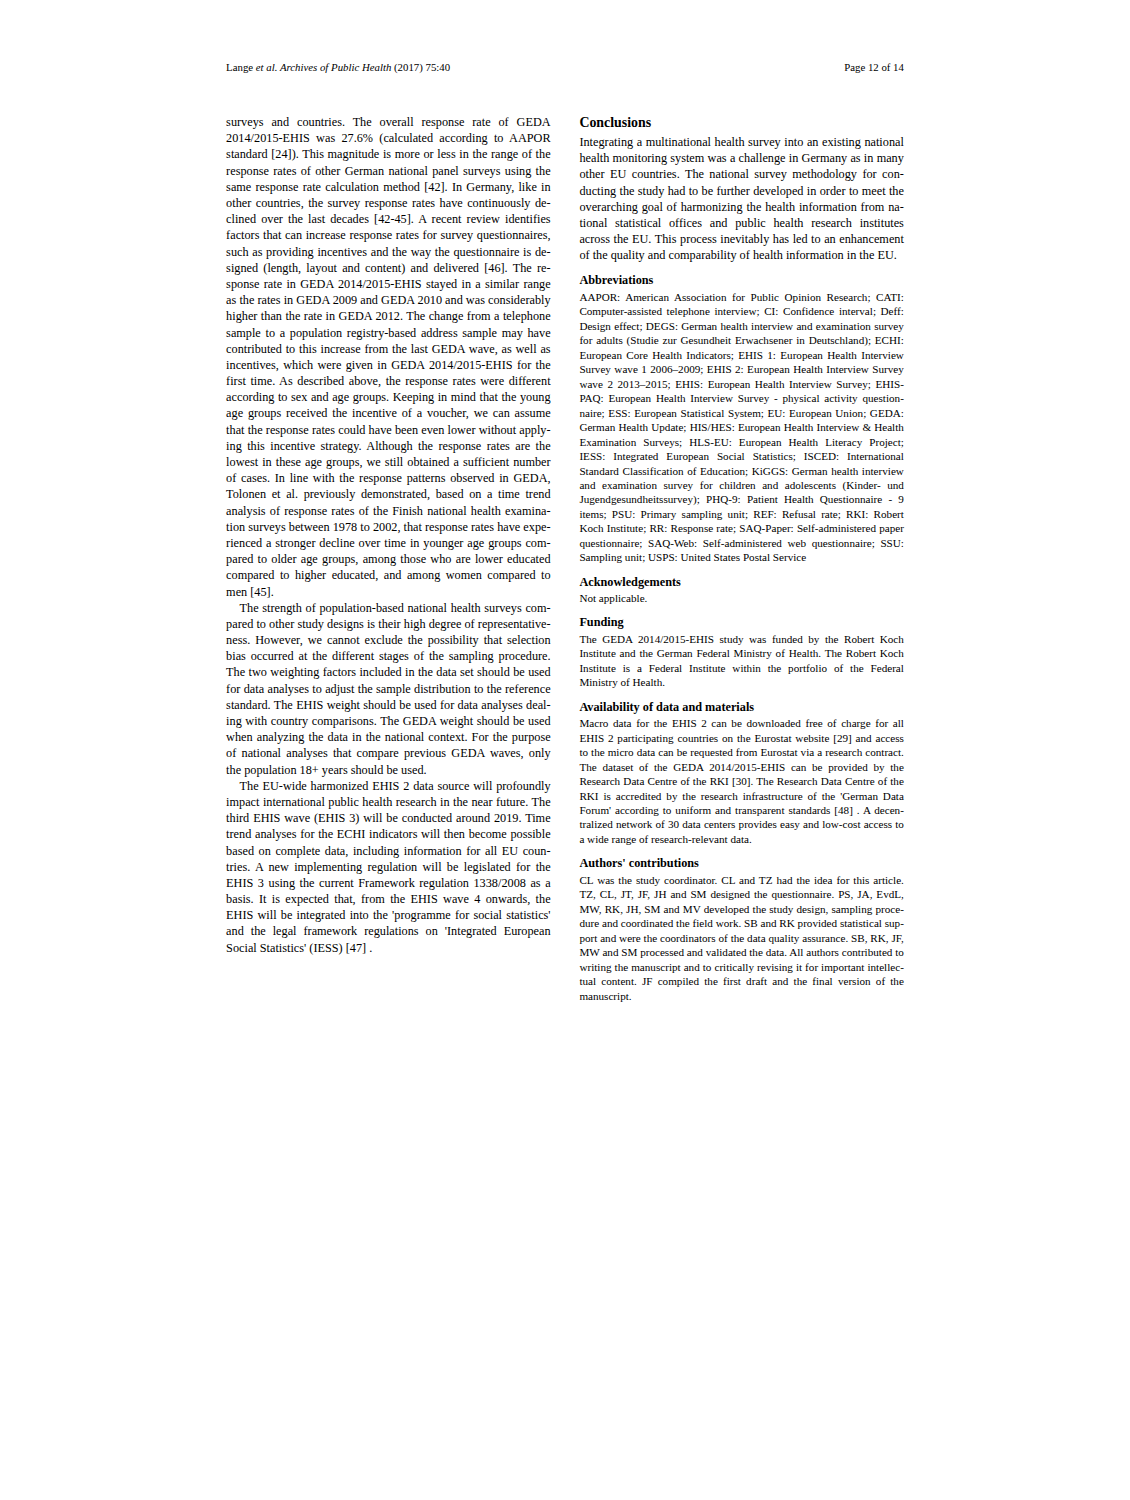Lange et al. Archives of Public Health (2017) 75:40
Page 12 of 14
surveys and countries. The overall response rate of GEDA 2014/2015-EHIS was 27.6% (calculated according to AAPOR standard [24]). This magnitude is more or less in the range of the response rates of other German national panel surveys using the same response rate calculation method [42]. In Germany, like in other countries, the survey response rates have continuously declined over the last decades [42-45]. A recent review identifies factors that can increase response rates for survey questionnaires, such as providing incentives and the way the questionnaire is designed (length, layout and content) and delivered [46]. The response rate in GEDA 2014/2015-EHIS stayed in a similar range as the rates in GEDA 2009 and GEDA 2010 and was considerably higher than the rate in GEDA 2012. The change from a telephone sample to a population registry-based address sample may have contributed to this increase from the last GEDA wave, as well as incentives, which were given in GEDA 2014/2015-EHIS for the first time. As described above, the response rates were different according to sex and age groups. Keeping in mind that the young age groups received the incentive of a voucher, we can assume that the response rates could have been even lower without applying this incentive strategy. Although the response rates are the lowest in these age groups, we still obtained a sufficient number of cases. In line with the response patterns observed in GEDA, Tolonen et al. previously demonstrated, based on a time trend analysis of response rates of the Finish national health examination surveys between 1978 to 2002, that response rates have experienced a stronger decline over time in younger age groups compared to older age groups, among those who are lower educated compared to higher educated, and among women compared to men [45].
The strength of population-based national health surveys compared to other study designs is their high degree of representativeness. However, we cannot exclude the possibility that selection bias occurred at the different stages of the sampling procedure. The two weighting factors included in the data set should be used for data analyses to adjust the sample distribution to the reference standard. The EHIS weight should be used for data analyses dealing with country comparisons. The GEDA weight should be used when analyzing the data in the national context. For the purpose of national analyses that compare previous GEDA waves, only the population 18+ years should be used.
The EU-wide harmonized EHIS 2 data source will profoundly impact international public health research in the near future. The third EHIS wave (EHIS 3) will be conducted around 2019. Time trend analyses for the ECHI indicators will then become possible based on complete data, including information for all EU countries. A new implementing regulation will be legislated for the EHIS 3 using the current Framework regulation 1338/2008 as a basis. It is expected that, from the EHIS wave 4 onwards, the EHIS will be integrated into the 'programme for social statistics' and the legal framework regulations on 'Integrated European Social Statistics' (IESS) [47] .
Conclusions
Integrating a multinational health survey into an existing national health monitoring system was a challenge in Germany as in many other EU countries. The national survey methodology for conducting the study had to be further developed in order to meet the overarching goal of harmonizing the health information from national statistical offices and public health research institutes across the EU. This process inevitably has led to an enhancement of the quality and comparability of health information in the EU.
Abbreviations
AAPOR: American Association for Public Opinion Research; CATI: Computer-assisted telephone interview; CI: Confidence interval; Deff: Design effect; DEGS: German health interview and examination survey for adults (Studie zur Gesundheit Erwachsener in Deutschland); ECHI: European Core Health Indicators; EHIS 1: European Health Interview Survey wave 1 2006–2009; EHIS 2: European Health Interview Survey wave 2 2013–2015; EHIS: European Health Interview Survey; EHIS-PAQ: European Health Interview Survey - physical activity questionnaire; ESS: European Statistical System; EU: European Union; GEDA: German Health Update; HIS/HES: European Health Interview & Health Examination Surveys; HLS-EU: European Health Literacy Project; IESS: Integrated European Social Statistics; ISCED: International Standard Classification of Education; KiGGS: German health interview and examination survey for children and adolescents (Kinder- und Jugendgesundheitssurvey); PHQ-9: Patient Health Questionnaire - 9 items; PSU: Primary sampling unit; REF: Refusal rate; RKI: Robert Koch Institute; RR: Response rate; SAQ-Paper: Self-administered paper questionnaire; SAQ-Web: Self-administered web questionnaire; SSU: Sampling unit; USPS: United States Postal Service
Acknowledgements
Not applicable.
Funding
The GEDA 2014/2015-EHIS study was funded by the Robert Koch Institute and the German Federal Ministry of Health. The Robert Koch Institute is a Federal Institute within the portfolio of the Federal Ministry of Health.
Availability of data and materials
Macro data for the EHIS 2 can be downloaded free of charge for all EHIS 2 participating countries on the Eurostat website [29] and access to the micro data can be requested from Eurostat via a research contract. The dataset of the GEDA 2014/2015-EHIS can be provided by the Research Data Centre of the RKI [30]. The Research Data Centre of the RKI is accredited by the research infrastructure of the 'German Data Forum' according to uniform and transparent standards [48] . A decentralized network of 30 data centers provides easy and low-cost access to a wide range of research-relevant data.
Authors' contributions
CL was the study coordinator. CL and TZ had the idea for this article. TZ, CL, JT, JF, JH and SM designed the questionnaire. PS, JA, EvdL, MW, RK, JH, SM and MV developed the study design, sampling procedure and coordinated the field work. SB and RK provided statistical support and were the coordinators of the data quality assurance. SB, RK, JF, MW and SM processed and validated the data. All authors contributed to writing the manuscript and to critically revising it for important intellectual content. JF compiled the first draft and the final version of the manuscript.